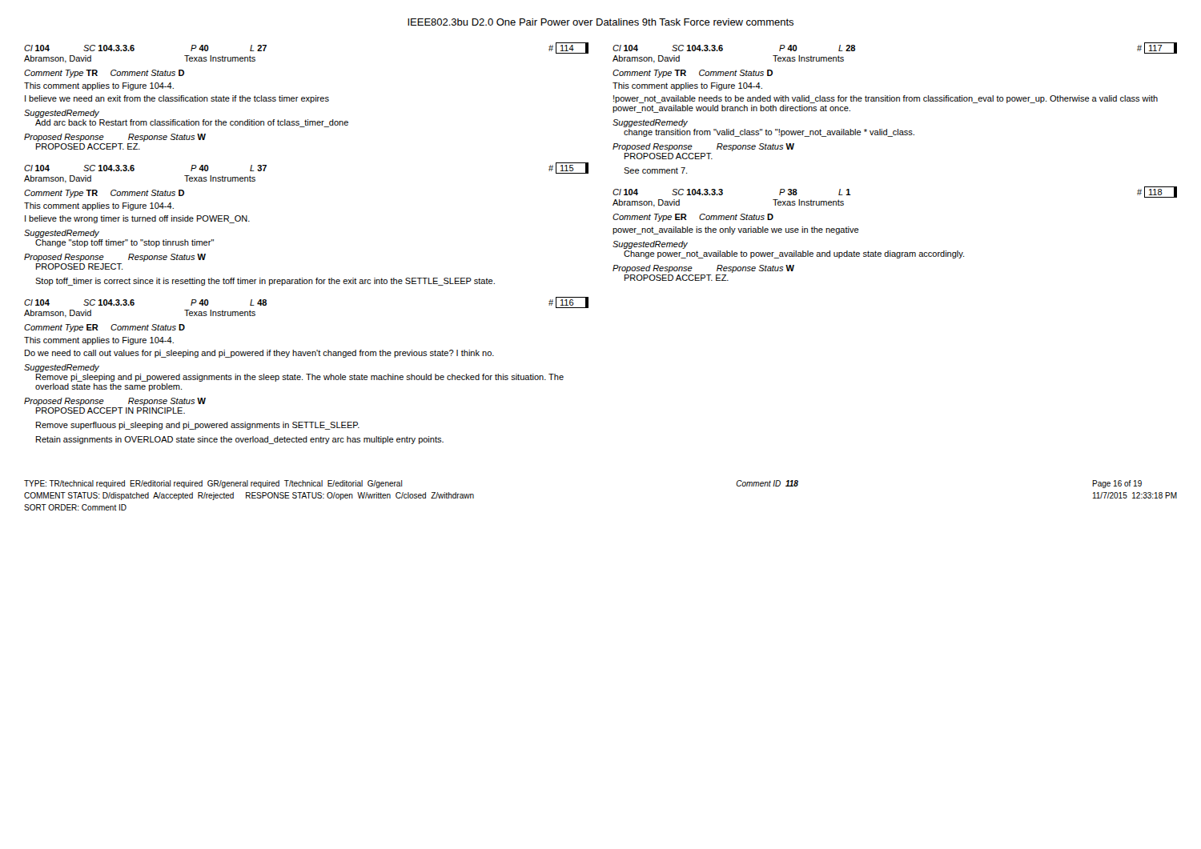IEEE802.3bu D2.0 One Pair Power over Datalines 9th Task Force review comments
Cl 104 SC 104.3.3.6 P 40 L 27 # 114
Abramson, David Texas Instruments
Comment Type TR Comment Status D
This comment applies to Figure 104-4.
I believe we need an exit from the classification state if the tclass timer expires
SuggestedRemedy
Add arc back to Restart from classification for the condition of tclass_timer_done
Proposed Response Response Status W
PROPOSED ACCEPT. EZ.
Cl 104 SC 104.3.3.6 P 40 L 37 # 115
Abramson, David Texas Instruments
Comment Type TR Comment Status D
This comment applies to Figure 104-4.
I believe the wrong timer is turned off inside POWER_ON.
SuggestedRemedy
Change "stop toff timer" to "stop tinrush timer"
Proposed Response Response Status W
PROPOSED REJECT.
Stop toff_timer is correct since it is resetting the toff timer in preparation for the exit arc into the SETTLE_SLEEP state.
Cl 104 SC 104.3.3.6 P 40 L 48 # 116
Abramson, David Texas Instruments
Comment Type ER Comment Status D
This comment applies to Figure 104-4.
Do we need to call out values for pi_sleeping and pi_powered if they haven't changed from the previous state? I think no.
SuggestedRemedy
Remove pi_sleeping and pi_powered assignments in the sleep state. The whole state machine should be checked for this situation. The overload state has the same problem.
Proposed Response Response Status W
PROPOSED ACCEPT IN PRINCIPLE.
Remove superfluous pi_sleeping and pi_powered assignments in SETTLE_SLEEP.
Retain assignments in OVERLOAD state since the overload_detected entry arc has multiple entry points.
Cl 104 SC 104.3.3.6 P 40 L 28 # 117
Abramson, David Texas Instruments
Comment Type TR Comment Status D
This comment applies to Figure 104-4.
!power_not_available needs to be anded with valid_class for the transition from classification_eval to power_up. Otherwise a valid class with power_not_available would branch in both directions at once.
SuggestedRemedy
change transition from "valid_class" to "!power_not_available * valid_class.
Proposed Response Response Status W
PROPOSED ACCEPT.
See comment 7.
Cl 104 SC 104.3.3.3 P 38 L 1 # 118
Abramson, David Texas Instruments
Comment Type ER Comment Status D
power_not_available is the only variable we use in the negative
SuggestedRemedy
Change power_not_available to power_available and update state diagram accordingly.
Proposed Response Response Status W
PROPOSED ACCEPT. EZ.
TYPE: TR/technical required ER/editorial required GR/general required T/technical E/editorial G/general
COMMENT STATUS: D/dispatched A/accepted R/rejected RESPONSE STATUS: O/open W/written C/closed Z/withdrawn
SORT ORDER: Comment ID
Comment ID 118
Page 16 of 19
11/7/2015 12:33:18 PM